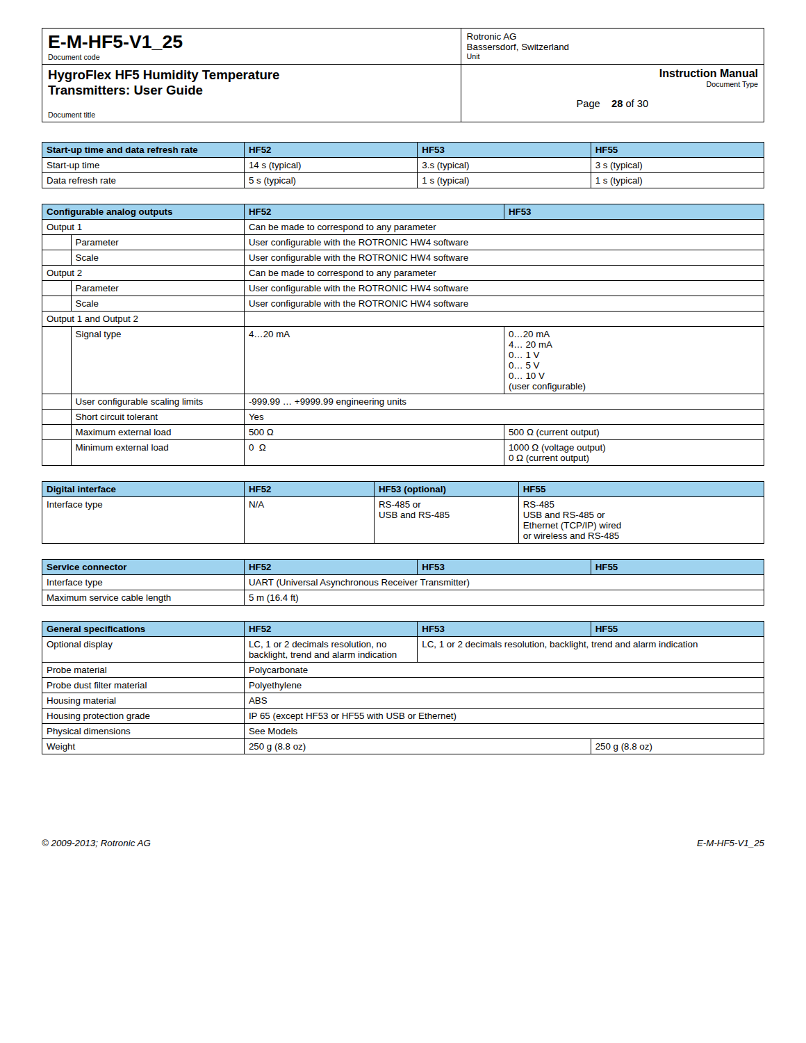| E-M-HF5-V1_25 Document code | Rotronic AG Bassersdorf, Switzerland Unit |
| HygroFlex HF5 Humidity Temperature Transmitters: User Guide Document title | Instruction Manual Document Type Page 28 of 30 |
| Start-up time and data refresh rate | HF52 | HF53 | HF55 |
| --- | --- | --- | --- |
| Start-up time | 14 s (typical) | 3.s (typical) | 3 s (typical) |
| Data refresh rate | 5 s (typical) | 1 s (typical) | 1 s (typical) |
| Configurable analog outputs | HF52 | HF53 |
| --- | --- | --- |
| Output 1 | Can be made to correspond to any parameter |
| | Parameter | User configurable with the ROTRONIC HW4 software |
| | Scale | User configurable with the ROTRONIC HW4 software |
| Output 2 | Can be made to correspond to any parameter |
| | Parameter | User configurable with the ROTRONIC HW4 software |
| | Scale | User configurable with the ROTRONIC HW4 software |
| Output 1 and Output 2 | |
| | Signal type | 4…20 mA | 0…20 mA 4… 20 mA 0… 1 V 0… 5 V 0… 10 V (user configurable) |
| | User configurable scaling limits | -999.99 … +9999.99 engineering units |
| | Short circuit tolerant | Yes |
| | Maximum external load | 500 Ω | 500 Ω (current output) |
| | Minimum external load | 0 Ω | 1000 Ω (voltage output) 0 Ω (current output) |
| Digital interface | HF52 | HF53 (optional) | HF55 |
| --- | --- | --- | --- |
| Interface type | N/A | RS-485 or USB and RS-485 | RS-485 USB and RS-485 or Ethernet (TCP/IP) wired or wireless and RS-485 |
| Service connector | HF52 | HF53 | HF55 |
| --- | --- | --- | --- |
| Interface type | UART (Universal Asynchronous Receiver Transmitter) |
| Maximum service cable length | 5 m (16.4 ft) |
| General specifications | HF52 | HF53 | HF55 |
| --- | --- | --- | --- |
| Optional display | LC, 1 or 2 decimals resolution, no backlight, trend and alarm indication | LC, 1 or 2 decimals resolution, backlight, trend and alarm indication |
| Probe material | Polycarbonate |
| Probe dust filter material | Polyethylene |
| Housing material | ABS |
| Housing protection grade | IP 65 (except HF53 or HF55 with USB or Ethernet) |
| Physical dimensions | See Models |
| Weight | 250 g (8.8 oz) | 250 g (8.8 oz) |
© 2009-2013; Rotronic AG E-M-HF5-V1_25